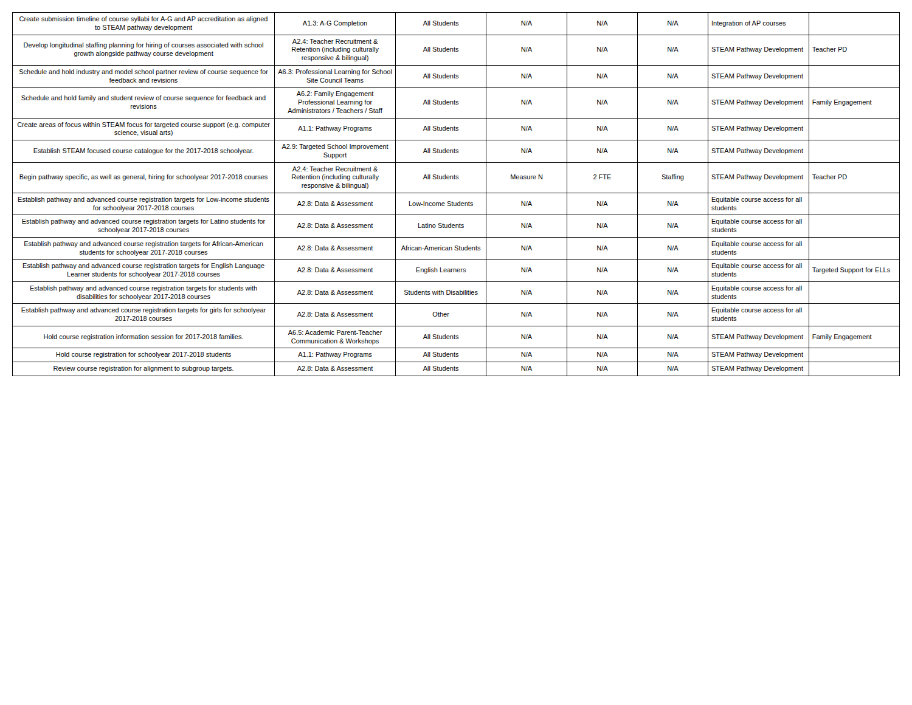| Create submission timeline of course syllabi for A-G and AP accreditation as aligned to STEAM pathway development | A1.3: A-G Completion | All Students | N/A | N/A | N/A | Integration of AP courses | |
| Develop longitudinal staffing planning for hiring of courses associated with school growth alongside pathway course development | A2.4: Teacher Recruitment & Retention (including culturally responsive & bilingual) | All Students | N/A | N/A | N/A | STEAM Pathway Development | Teacher PD |
| Schedule and hold industry and model school partner review of course sequence for feedback and revisions | A6.3: Professional Learning for School Site Council Teams | All Students | N/A | N/A | N/A | STEAM Pathway Development | |
| Schedule and hold family and student review of course sequence for feedback and revisions | A6.2: Family Engagement Professional Learning for Administrators / Teachers / Staff | All Students | N/A | N/A | N/A | STEAM Pathway Development | Family Engagement |
| Create areas of focus within STEAM focus for targeted course support (e.g. computer science, visual arts) | A1.1: Pathway Programs | All Students | N/A | N/A | N/A | STEAM Pathway Development | |
| Establish STEAM focused course catalogue for the 2017-2018 schoolyear. | A2.9: Targeted School Improvement Support | All Students | N/A | N/A | N/A | STEAM Pathway Development | |
| Begin pathway specific, as well as general, hiring for schoolyear 2017-2018 courses | A2.4: Teacher Recruitment & Retention (including culturally responsive & bilingual) | All Students | Measure N | 2 FTE | Staffing | STEAM Pathway Development | Teacher PD |
| Establish pathway and advanced course registration targets for Low-income students for schoolyear 2017-2018 courses | A2.8: Data & Assessment | Low-Income Students | N/A | N/A | N/A | Equitable course access for all students | |
| Establish pathway and advanced course registration targets for Latino students for schoolyear 2017-2018 courses | A2.8: Data & Assessment | Latino Students | N/A | N/A | N/A | Equitable course access for all students | |
| Establish pathway and advanced course registration targets for African-American students for schoolyear 2017-2018 courses | A2.8: Data & Assessment | African-American Students | N/A | N/A | N/A | Equitable course access for all students | |
| Establish pathway and advanced course registration targets for English Language Learner students for schoolyear 2017-2018 courses | A2.8: Data & Assessment | English Learners | N/A | N/A | N/A | Equitable course access for all students | Targeted Support for ELLs |
| Establish pathway and advanced course registration targets for students with disabilities for schoolyear 2017-2018 courses | A2.8: Data & Assessment | Students with Disabilities | N/A | N/A | N/A | Equitable course access for all students | |
| Establish pathway and advanced course registration targets for girls for schoolyear 2017-2018 courses | A2.8: Data & Assessment | Other | N/A | N/A | N/A | Equitable course access for all students | |
| Hold course registration information session for 2017-2018 families. | A6.5: Academic Parent-Teacher Communication & Workshops | All Students | N/A | N/A | N/A | STEAM Pathway Development | Family Engagement |
| Hold course registration for schoolyear 2017-2018 students | A1.1: Pathway Programs | All Students | N/A | N/A | N/A | STEAM Pathway Development | |
| Review course registration for alignment to subgroup targets. | A2.8: Data & Assessment | All Students | N/A | N/A | N/A | STEAM Pathway Development | |